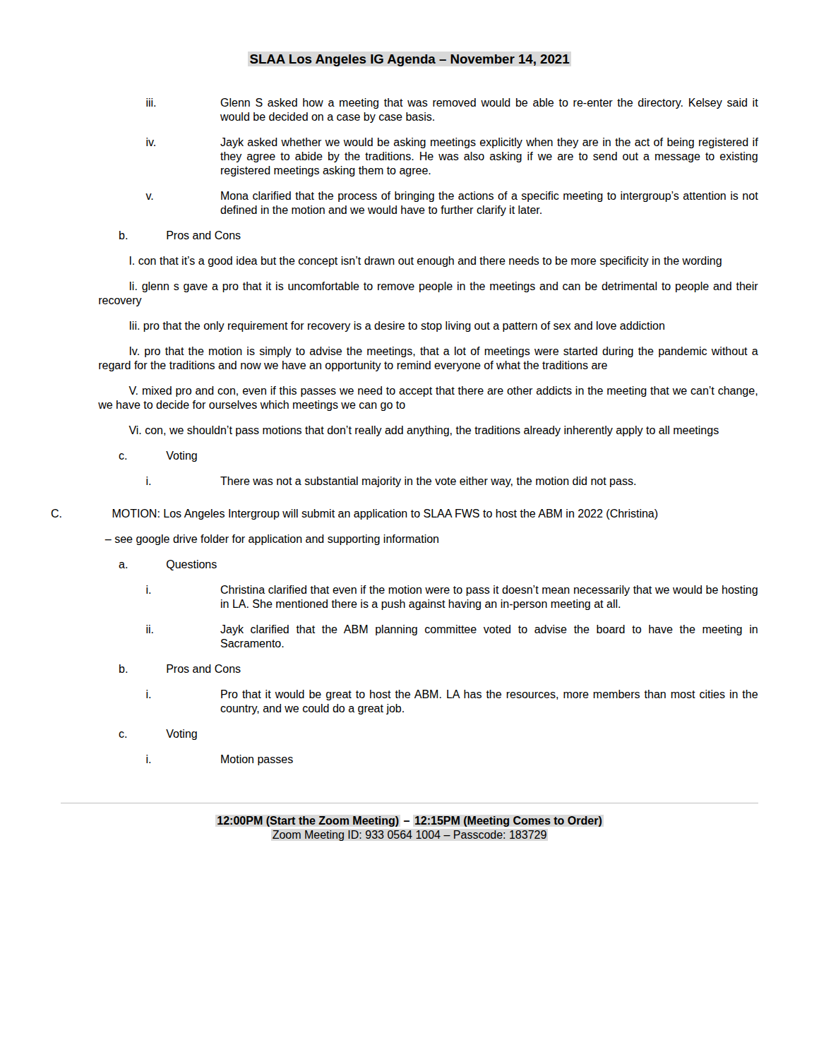SLAA Los Angeles IG Agenda – November 14, 2021
iii. Glenn S asked how a meeting that was removed would be able to re-enter the directory. Kelsey said it would be decided on a case by case basis.
iv. Jayk asked whether we would be asking meetings explicitly when they are in the act of being registered if they agree to abide by the traditions. He was also asking if we are to send out a message to existing registered meetings asking them to agree.
v. Mona clarified that the process of bringing the actions of a specific meeting to intergroup’s attention is not defined in the motion and we would have to further clarify it later.
b. Pros and Cons
I. con that it’s a good idea but the concept isn’t drawn out enough and there needs to be more specificity in the wording
Ii. glenn s gave a pro that it is uncomfortable to remove people in the meetings and can be detrimental to people and their recovery
Iii. pro that the only requirement for recovery is a desire to stop living out a pattern of sex and love addiction
Iv. pro that the motion is simply to advise the meetings, that a lot of meetings were started during the pandemic without a regard for the traditions and now we have an opportunity to remind everyone of what the traditions are
V. mixed pro and con, even if this passes we need to accept that there are other addicts in the meeting that we can’t change, we have to decide for ourselves which meetings we can go to
Vi. con, we shouldn’t pass motions that don’t really add anything, the traditions already inherently apply to all meetings
c. Voting
i. There was not a substantial majority in the vote either way, the motion did not pass.
C. MOTION: Los Angeles Intergroup will submit an application to SLAA FWS to host the ABM in 2022 (Christina)
– see google drive folder for application and supporting information
a. Questions
i. Christina clarified that even if the motion were to pass it doesn’t mean necessarily that we would be hosting in LA. She mentioned there is a push against having an in-person meeting at all.
ii. Jayk clarified that the ABM planning committee voted to advise the board to have the meeting in Sacramento.
b. Pros and Cons
i. Pro that it would be great to host the ABM. LA has the resources, more members than most cities in the country, and we could do a great job.
c. Voting
i. Motion passes
12:00PM (Start the Zoom Meeting) – 12:15PM (Meeting Comes to Order)
Zoom Meeting ID: 933 0564 1004 – Passcode: 183729